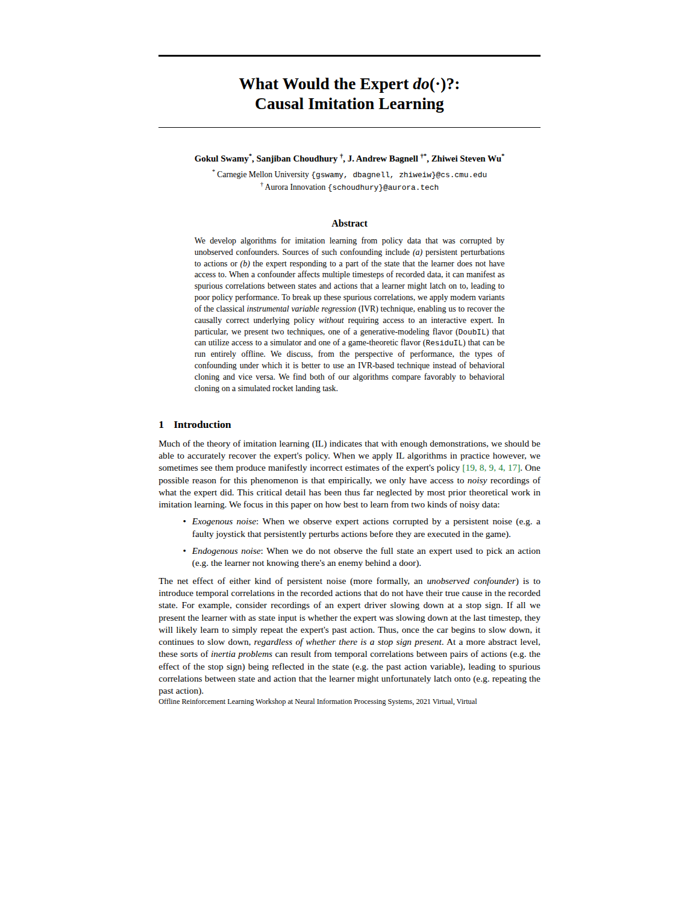What Would the Expert do(·)?:
Causal Imitation Learning
Gokul Swamy*, Sanjiban Choudhury †, J. Andrew Bagnell †*, Zhiwei Steven Wu*
* Carnegie Mellon University {gswamy, dbagnell, zhiweiw}@cs.cmu.edu
† Aurora Innovation {schoudhury}@aurora.tech
Abstract
We develop algorithms for imitation learning from policy data that was corrupted by unobserved confounders. Sources of such confounding include (a) persistent perturbations to actions or (b) the expert responding to a part of the state that the learner does not have access to. When a confounder affects multiple timesteps of recorded data, it can manifest as spurious correlations between states and actions that a learner might latch on to, leading to poor policy performance. To break up these spurious correlations, we apply modern variants of the classical instrumental variable regression (IVR) technique, enabling us to recover the causally correct underlying policy without requiring access to an interactive expert. In particular, we present two techniques, one of a generative-modeling flavor (DoubIL) that can utilize access to a simulator and one of a game-theoretic flavor (ResiduIL) that can be run entirely offline. We discuss, from the perspective of performance, the types of confounding under which it is better to use an IVR-based technique instead of behavioral cloning and vice versa. We find both of our algorithms compare favorably to behavioral cloning on a simulated rocket landing task.
1 Introduction
Much of the theory of imitation learning (IL) indicates that with enough demonstrations, we should be able to accurately recover the expert's policy. When we apply IL algorithms in practice however, we sometimes see them produce manifestly incorrect estimates of the expert's policy [19, 8, 9, 4, 17]. One possible reason for this phenomenon is that empirically, we only have access to noisy recordings of what the expert did. This critical detail has been thus far neglected by most prior theoretical work in imitation learning. We focus in this paper on how best to learn from two kinds of noisy data:
Exogenous noise: When we observe expert actions corrupted by a persistent noise (e.g. a faulty joystick that persistently perturbs actions before they are executed in the game).
Endogenous noise: When we do not observe the full state an expert used to pick an action (e.g. the learner not knowing there's an enemy behind a door).
The net effect of either kind of persistent noise (more formally, an unobserved confounder) is to introduce temporal correlations in the recorded actions that do not have their true cause in the recorded state. For example, consider recordings of an expert driver slowing down at a stop sign. If all we present the learner with as state input is whether the expert was slowing down at the last timestep, they will likely learn to simply repeat the expert's past action. Thus, once the car begins to slow down, it continues to slow down, regardless of whether there is a stop sign present. At a more abstract level, these sorts of inertia problems can result from temporal correlations between pairs of actions (e.g. the effect of the stop sign) being reflected in the state (e.g. the past action variable), leading to spurious correlations between state and action that the learner might unfortunately latch onto (e.g. repeating the past action).
Offline Reinforcement Learning Workshop at Neural Information Processing Systems, 2021 Virtual, Virtual